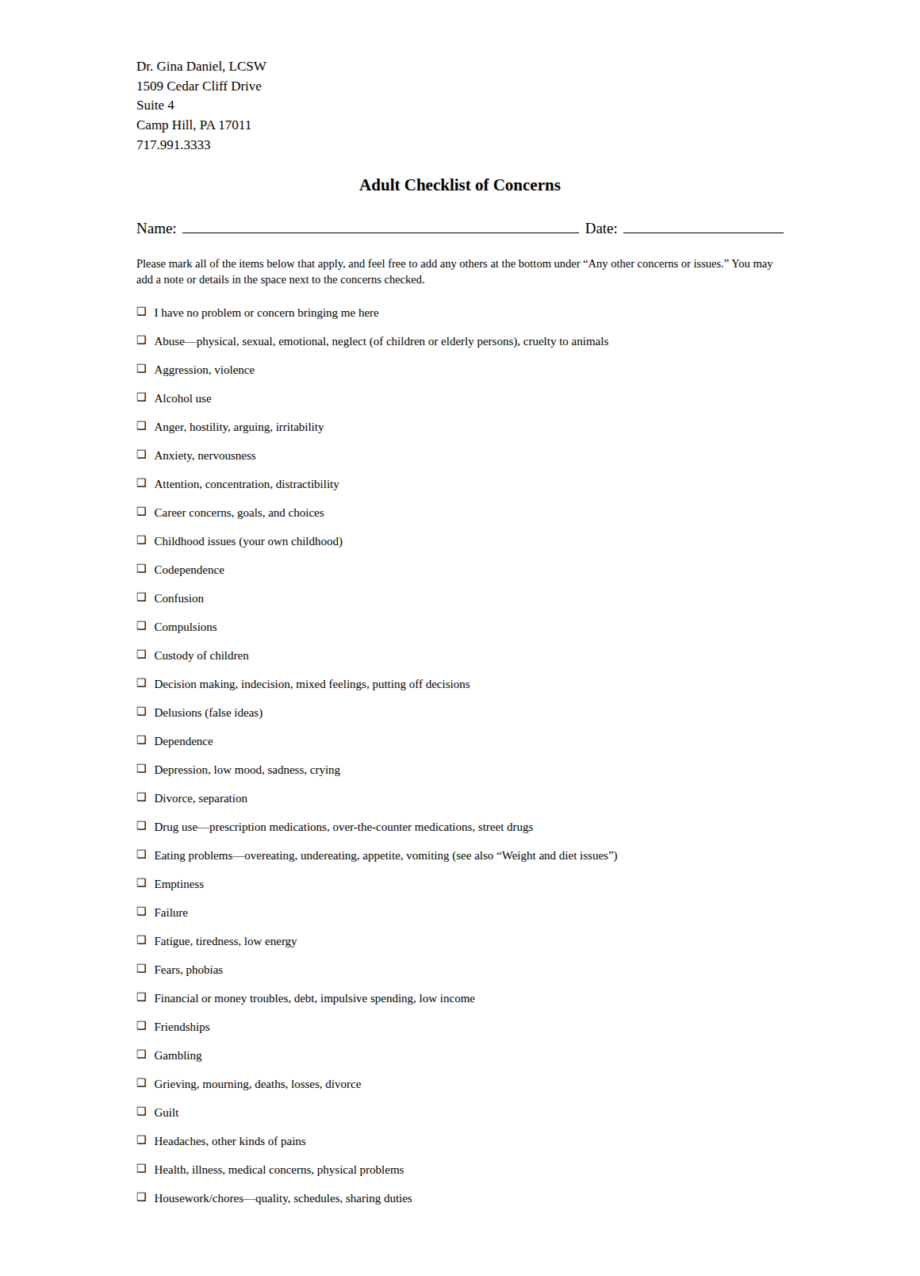Dr. Gina Daniel, LCSW
1509 Cedar Cliff Drive
Suite 4
Camp Hill, PA 17011
717.991.3333
Adult Checklist of Concerns
Name: Date:
Please mark all of the items below that apply, and feel free to add any others at the bottom under “Any other concerns or issues.” You may add a note or details in the space next to the concerns checked.
I have no problem or concern bringing me here
Abuse—physical, sexual, emotional, neglect (of children or elderly persons), cruelty to animals
Aggression, violence
Alcohol use
Anger, hostility, arguing, irritability
Anxiety, nervousness
Attention, concentration, distractibility
Career concerns, goals, and choices
Childhood issues (your own childhood)
Codependence
Confusion
Compulsions
Custody of children
Decision making, indecision, mixed feelings, putting off decisions
Delusions (false ideas)
Dependence
Depression, low mood, sadness, crying
Divorce, separation
Drug use—prescription medications, over-the-counter medications, street drugs
Eating problems—overeating, undereating, appetite, vomiting (see also “Weight and diet issues”)
Emptiness
Failure
Fatigue, tiredness, low energy
Fears, phobias
Financial or money troubles, debt, impulsive spending, low income
Friendships
Gambling
Grieving, mourning, deaths, losses, divorce
Guilt
Headaches, other kinds of pains
Health, illness, medical concerns, physical problems
Housework/chores—quality, schedules, sharing duties